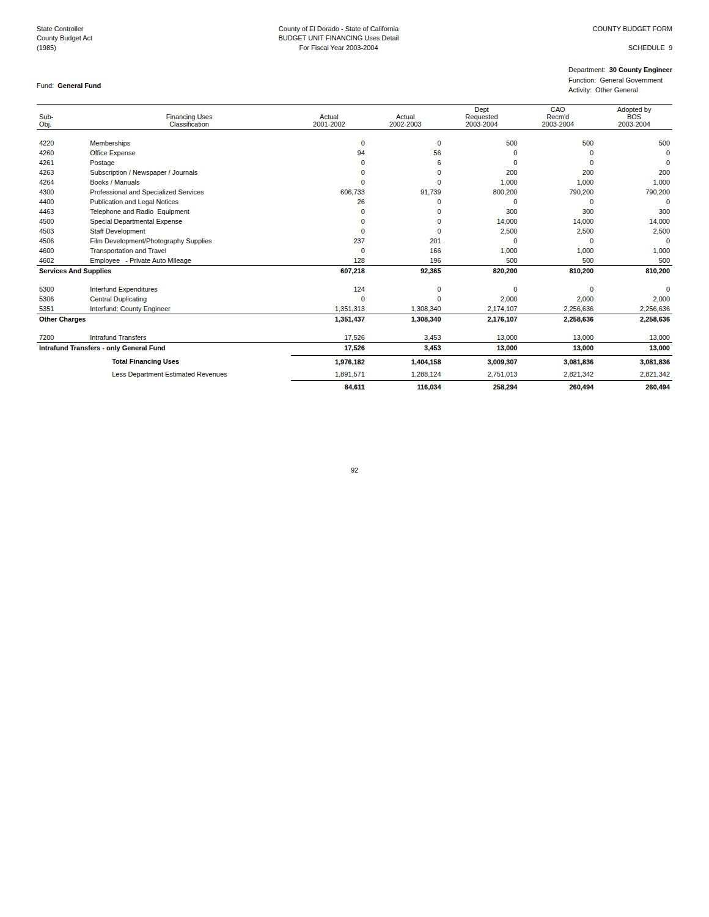State Controller
County Budget Act
(1985)
County of El Dorado - State of California
BUDGET UNIT FINANCING Uses Detail
For Fiscal Year 2003-2004
COUNTY BUDGET FORM
SCHEDULE 9
Fund: General Fund
Department: 30 County Engineer
Function: General Government
Activity: Other General
| Sub- Obj. | Financing Uses Classification | Actual 2001-2002 | Actual 2002-2003 | Dept Requested 2003-2004 | CAO Recm'd 2003-2004 | Adopted by BOS 2003-2004 |
| --- | --- | --- | --- | --- | --- | --- |
| 4220 | Memberships | 0 | 0 | 500 | 500 | 500 |
| 4260 | Office Expense | 94 | 56 | 0 | 0 | 0 |
| 4261 | Postage | 0 | 6 | 0 | 0 | 0 |
| 4263 | Subscription / Newspaper / Journals | 0 | 0 | 200 | 200 | 200 |
| 4264 | Books / Manuals | 0 | 0 | 1,000 | 1,000 | 1,000 |
| 4300 | Professional and Specialized Services | 606,733 | 91,739 | 800,200 | 790,200 | 790,200 |
| 4400 | Publication and Legal Notices | 26 | 0 | 0 | 0 | 0 |
| 4463 | Telephone and Radio Equipment | 0 | 0 | 300 | 300 | 300 |
| 4500 | Special Departmental Expense | 0 | 0 | 14,000 | 14,000 | 14,000 |
| 4503 | Staff Development | 0 | 0 | 2,500 | 2,500 | 2,500 |
| 4506 | Film Development/Photography Supplies | 237 | 201 | 0 | 0 | 0 |
| 4600 | Transportation and Travel | 0 | 166 | 1,000 | 1,000 | 1,000 |
| 4602 | Employee - Private Auto Mileage | 128 | 196 | 500 | 500 | 500 |
| Services And Supplies | 607,218 | 92,365 | 820,200 | 810,200 | 810,200 |
| 5300 | Interfund Expenditures | 124 | 0 | 0 | 0 | 0 |
| 5306 | Central Duplicating | 0 | 0 | 2,000 | 2,000 | 2,000 |
| 5351 | Interfund: County Engineer | 1,351,313 | 1,308,340 | 2,174,107 | 2,256,636 | 2,256,636 |
| Other Charges | 1,351,437 | 1,308,340 | 2,176,107 | 2,258,636 | 2,258,636 |
| 7200 | Intrafund Transfers | 17,526 | 3,453 | 13,000 | 13,000 | 13,000 |
| Intrafund Transfers - only General Fund | 17,526 | 3,453 | 13,000 | 13,000 | 13,000 |
| | Total Financing Uses | 1,976,182 | 1,404,158 | 3,009,307 | 3,081,836 | 3,081,836 |
| | Less Department Estimated Revenues | 1,891,571 | 1,288,124 | 2,751,013 | 2,821,342 | 2,821,342 |
| | | 84,611 | 116,034 | 258,294 | 260,494 | 260,494 |
92